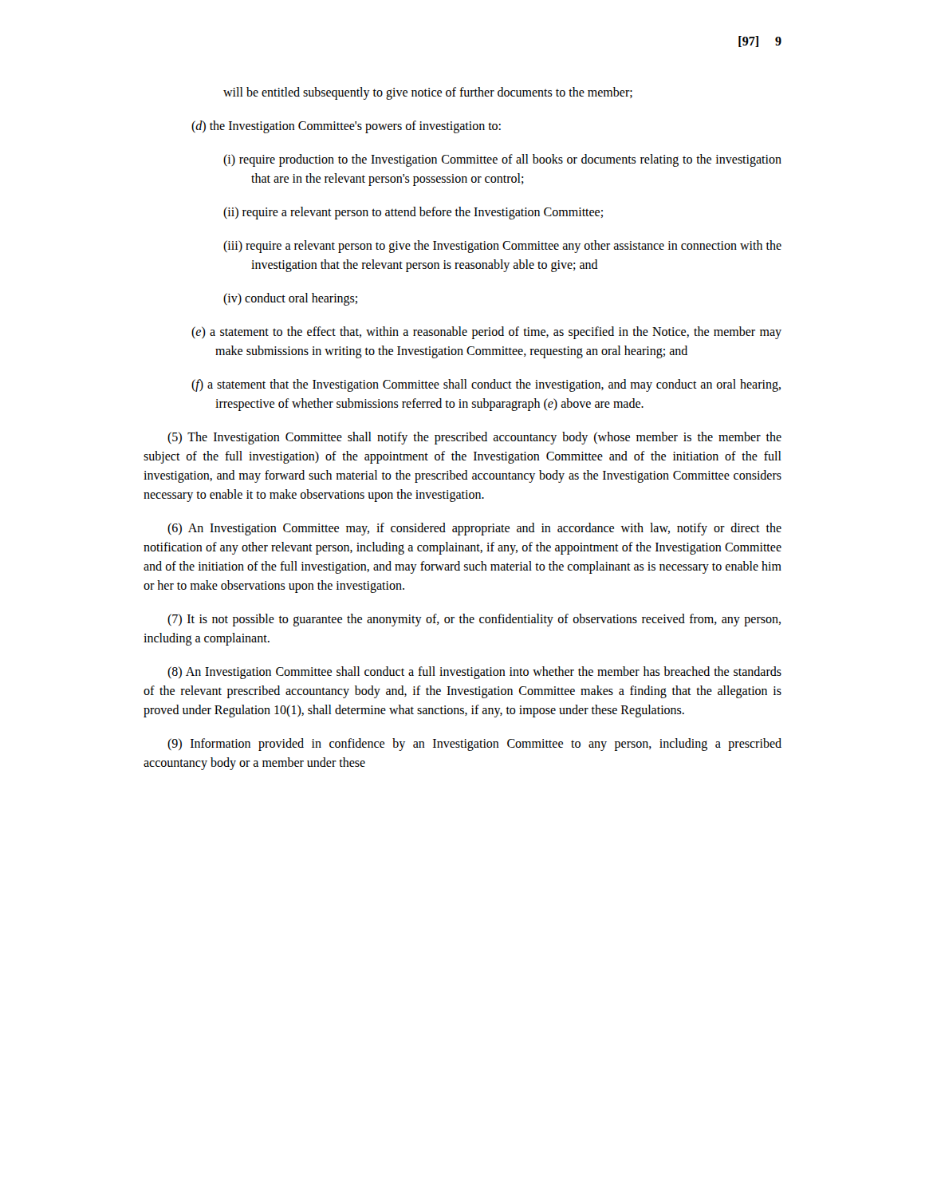[97] 9
will be entitled subsequently to give notice of further documents to the member;
(d) the Investigation Committee's powers of investigation to:
(i) require production to the Investigation Committee of all books or documents relating to the investigation that are in the relevant person's possession or control;
(ii) require a relevant person to attend before the Investigation Committee;
(iii) require a relevant person to give the Investigation Committee any other assistance in connection with the investigation that the relevant person is reasonably able to give; and
(iv) conduct oral hearings;
(e) a statement to the effect that, within a reasonable period of time, as specified in the Notice, the member may make submissions in writing to the Investigation Committee, requesting an oral hearing; and
(f) a statement that the Investigation Committee shall conduct the investigation, and may conduct an oral hearing, irrespective of whether submissions referred to in subparagraph (e) above are made.
(5) The Investigation Committee shall notify the prescribed accountancy body (whose member is the member the subject of the full investigation) of the appointment of the Investigation Committee and of the initiation of the full investigation, and may forward such material to the prescribed accountancy body as the Investigation Committee considers necessary to enable it to make observations upon the investigation.
(6) An Investigation Committee may, if considered appropriate and in accordance with law, notify or direct the notification of any other relevant person, including a complainant, if any, of the appointment of the Investigation Committee and of the initiation of the full investigation, and may forward such material to the complainant as is necessary to enable him or her to make observations upon the investigation.
(7) It is not possible to guarantee the anonymity of, or the confidentiality of observations received from, any person, including a complainant.
(8) An Investigation Committee shall conduct a full investigation into whether the member has breached the standards of the relevant prescribed accountancy body and, if the Investigation Committee makes a finding that the allegation is proved under Regulation 10(1), shall determine what sanctions, if any, to impose under these Regulations.
(9) Information provided in confidence by an Investigation Committee to any person, including a prescribed accountancy body or a member under these